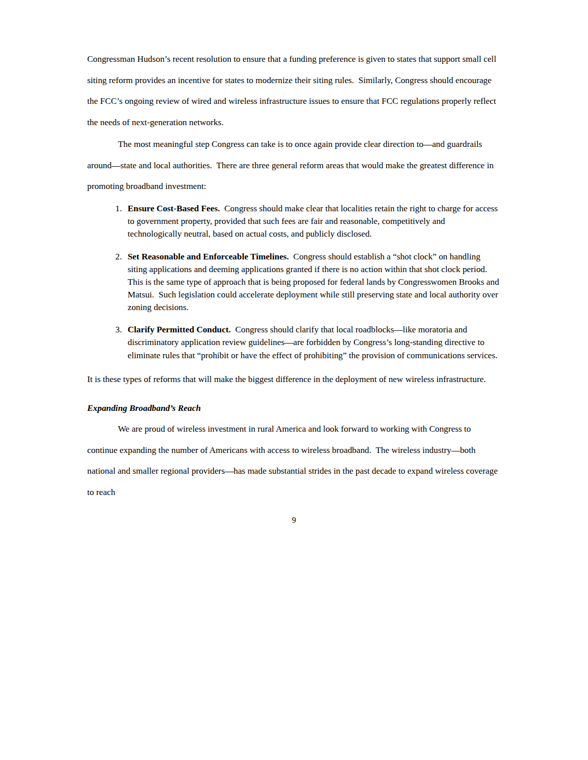Congressman Hudson’s recent resolution to ensure that a funding preference is given to states that support small cell siting reform provides an incentive for states to modernize their siting rules. Similarly, Congress should encourage the FCC’s ongoing review of wired and wireless infrastructure issues to ensure that FCC regulations properly reflect the needs of next-generation networks.
The most meaningful step Congress can take is to once again provide clear direction to—and guardrails around—state and local authorities. There are three general reform areas that would make the greatest difference in promoting broadband investment:
Ensure Cost-Based Fees. Congress should make clear that localities retain the right to charge for access to government property, provided that such fees are fair and reasonable, competitively and technologically neutral, based on actual costs, and publicly disclosed.
Set Reasonable and Enforceable Timelines. Congress should establish a “shot clock” on handling siting applications and deeming applications granted if there is no action within that shot clock period. This is the same type of approach that is being proposed for federal lands by Congresswomen Brooks and Matsui. Such legislation could accelerate deployment while still preserving state and local authority over zoning decisions.
Clarify Permitted Conduct. Congress should clarify that local roadblocks—like moratoria and discriminatory application review guidelines—are forbidden by Congress’s long-standing directive to eliminate rules that “prohibit or have the effect of prohibiting” the provision of communications services.
It is these types of reforms that will make the biggest difference in the deployment of new wireless infrastructure.
Expanding Broadband’s Reach
We are proud of wireless investment in rural America and look forward to working with Congress to continue expanding the number of Americans with access to wireless broadband. The wireless industry—both national and smaller regional providers—has made substantial strides in the past decade to expand wireless coverage to reach
9